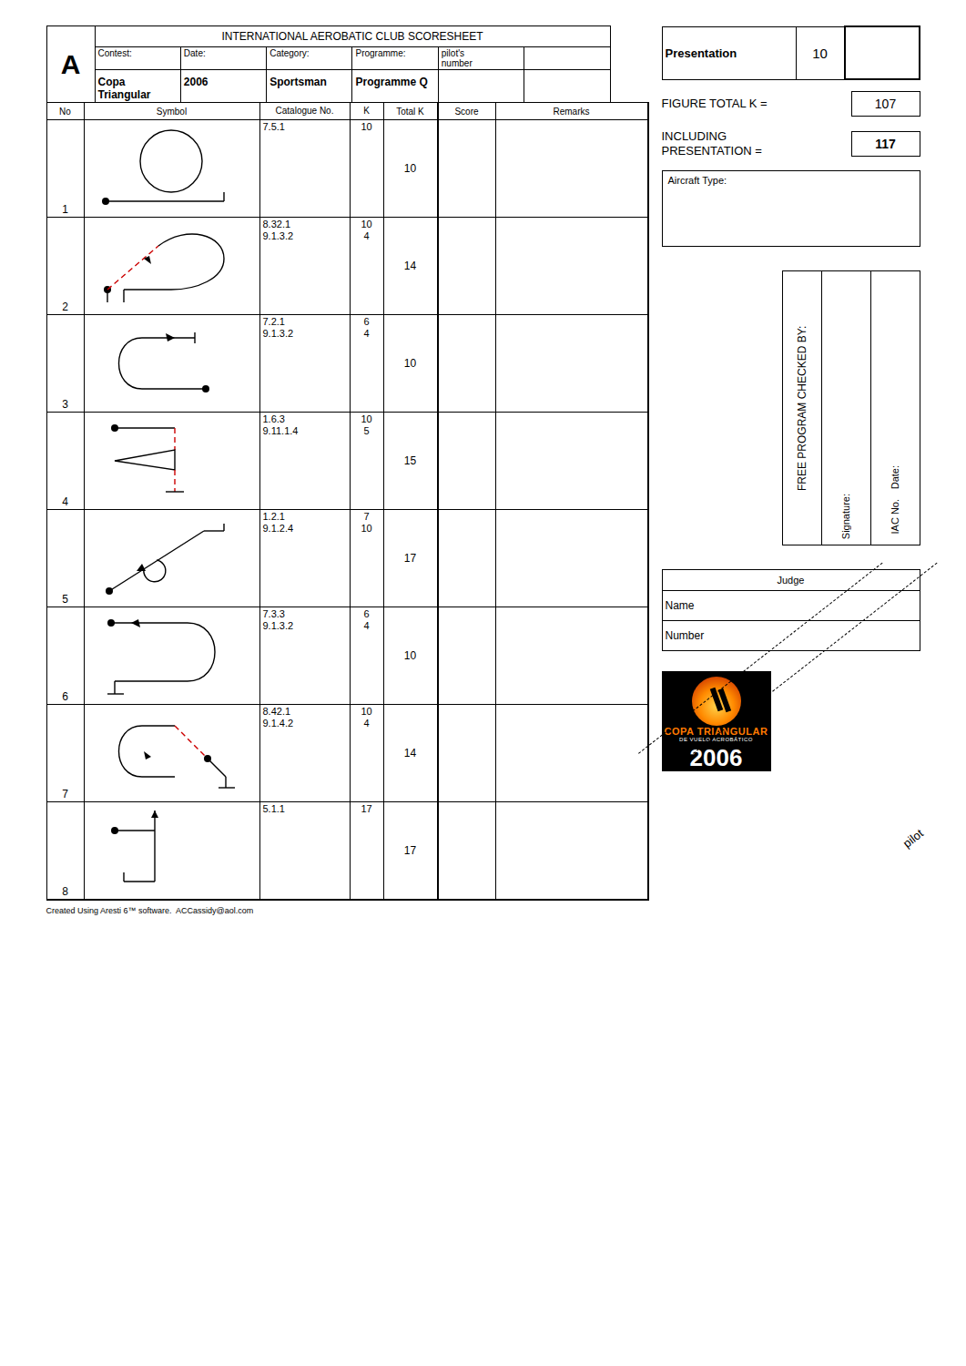| A | INTERNATIONAL AEROBATIC CLUB SCORESHEET |
| Contest: | Date: | Category: | Programme: | pilot's number | |
| Copa Triangular | 2006 | Sportsman | Programme Q | | |
| No | Symbol | Catalogue No. | K | Total K | Score | Remarks |
| --- | --- | --- | --- | --- | --- | --- |
| 1 | | 7.5.1 | 10 | 10 | | |
| 2 | | 8.32.1 9.1.3.2 | 10 4 | 14 | | |
| 3 | | 7.2.1 9.1.3.2 | 6 4 | 10 | | |
| 4 | | 1.6.3 9.11.1.4 | 10 5 | 15 | | |
| 5 | | 1.2.1 9.1.2.4 | 7 10 | 17 | | |
| 6 | | 7.3.3 9.1.3.2 | 6 4 | 10 | | |
| 7 | | 8.42.1 9.1.4.2 | 10 4 | 14 | | |
| 8 | | 5.1.1 | 17 | 17 | | |
Created Using Aresti 6™ software. ACCassidy@aol.com
| Presentation | 10 | |
FIGURE TOTAL K =
107
INCLUDING
PRESENTATION =
117
Aircraft Type:
FREE PROGRAM CHECKED BY:
Signature:
Date: IAC No.
| Judge |
| Name |
| Number |
COPA TRIANGULAR
DE VUELO ACROBÁTICO
2006
pilot